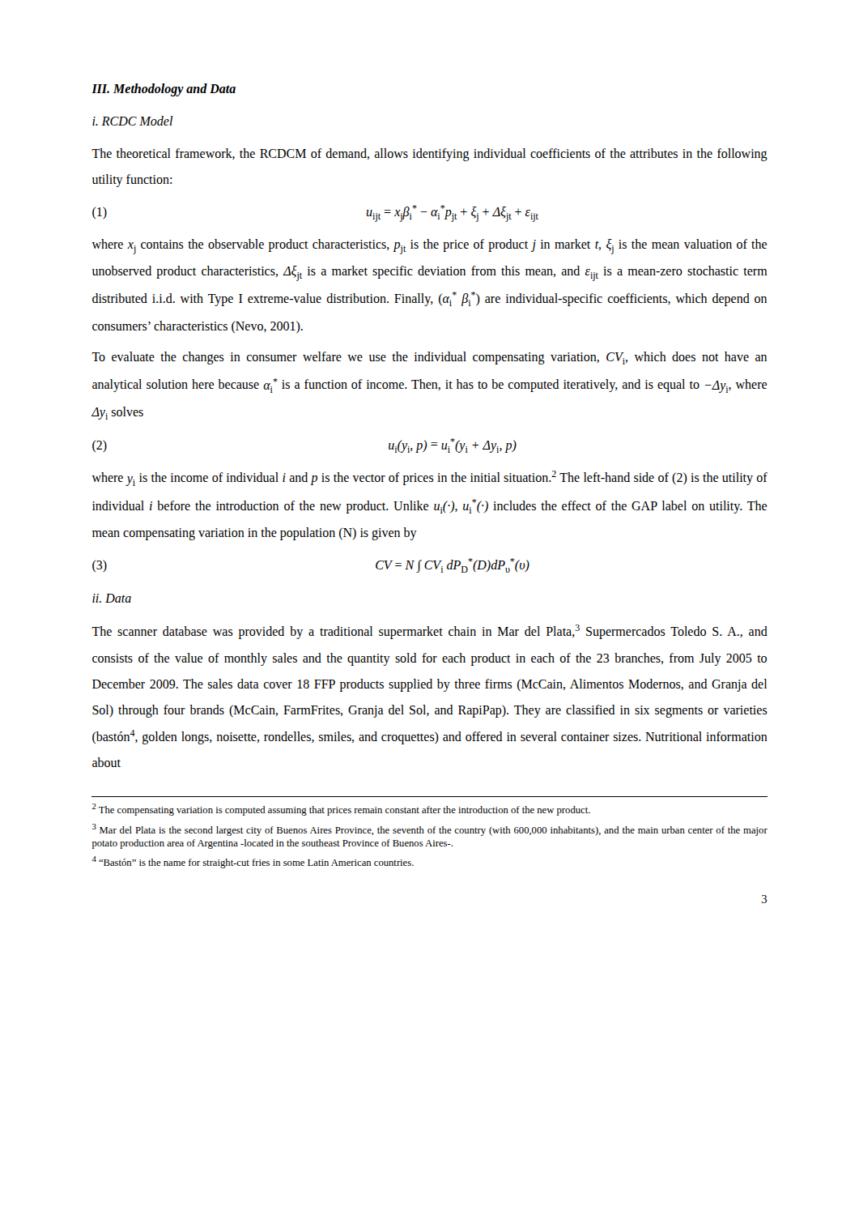III. Methodology and Data
i. RCDC Model
The theoretical framework, the RCDCM of demand, allows identifying individual coefficients of the attributes in the following utility function:
(1)
uijt = xjβi* − αi*pjt + ξj + Δξjt + εijt
where xj contains the observable product characteristics, pjt is the price of product j in market t, ξj is the mean valuation of the unobserved product characteristics, Δξjt is a market specific deviation from this mean, and εijt is a mean-zero stochastic term distributed i.i.d. with Type I extreme-value distribution. Finally, (αi* βi*) are individual-specific coefficients, which depend on consumers’ characteristics (Nevo, 2001).
To evaluate the changes in consumer welfare we use the individual compensating variation, CVi, which does not have an analytical solution here because αi* is a function of income. Then, it has to be computed iteratively, and is equal to −Δyi, where Δyi solves
(2)
ui(yi, p) = ui*(yi + Δyi, p)
where yi is the income of individual i and p is the vector of prices in the initial situation.2 The left-hand side of (2) is the utility of individual i before the introduction of the new product. Unlike ui(·), ui*(·) includes the effect of the GAP label on utility. The mean compensating variation in the population (N) is given by
(3)
CV = N ∫ CVi dPD*(D)dPυ*(υ)
ii. Data
The scanner database was provided by a traditional supermarket chain in Mar del Plata,3 Supermercados Toledo S. A., and consists of the value of monthly sales and the quantity sold for each product in each of the 23 branches, from July 2005 to December 2009. The sales data cover 18 FFP products supplied by three firms (McCain, Alimentos Modernos, and Granja del Sol) through four brands (McCain, FarmFrites, Granja del Sol, and RapiPap). They are classified in six segments or varieties (bastón4, golden longs, noisette, rondelles, smiles, and croquettes) and offered in several container sizes. Nutritional information about
2 The compensating variation is computed assuming that prices remain constant after the introduction of the new product.
3 Mar del Plata is the second largest city of Buenos Aires Province, the seventh of the country (with 600,000 inhabitants), and the main urban center of the major potato production area of Argentina -located in the southeast Province of Buenos Aires-.
4 “Bastón” is the name for straight-cut fries in some Latin American countries.
3